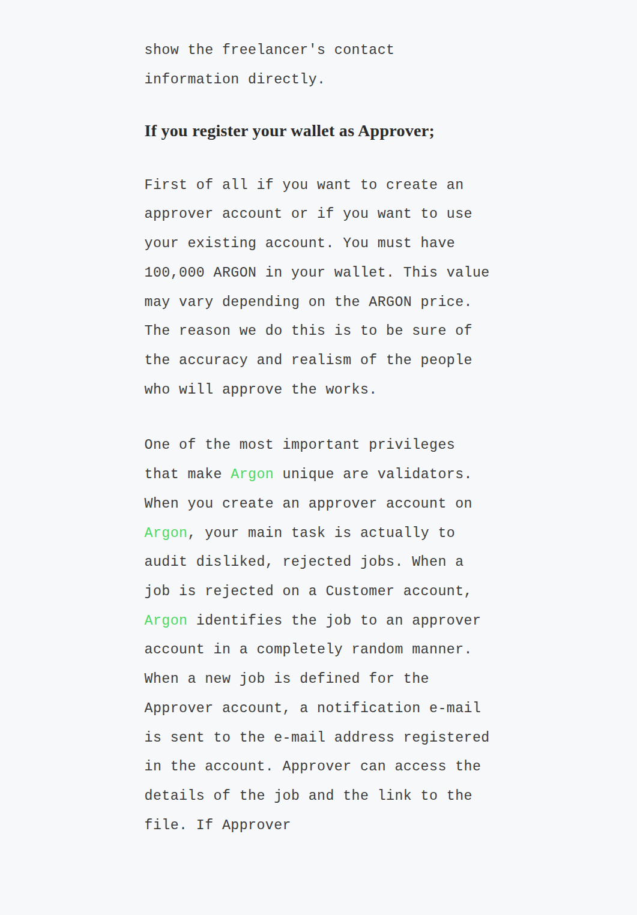show the freelancer's contact information directly.
If you register your wallet as Approver;
First of all if you want to create an approver account or if you want to use your existing account. You must have 100,000 ARGON in your wallet. This value may vary depending on the ARGON price. The reason we do this is to be sure of the accuracy and realism of the people who will approve the works.
One of the most important privileges that make Argon unique are validators. When you create an approver account on Argon, your main task is actually to audit disliked, rejected jobs. When a job is rejected on a Customer account, Argon identifies the job to an approver account in a completely random manner. When a new job is defined for the Approver account, a notification e-mail is sent to the e-mail address registered in the account. Approver can access the details of the job and the link to the file. If Approver